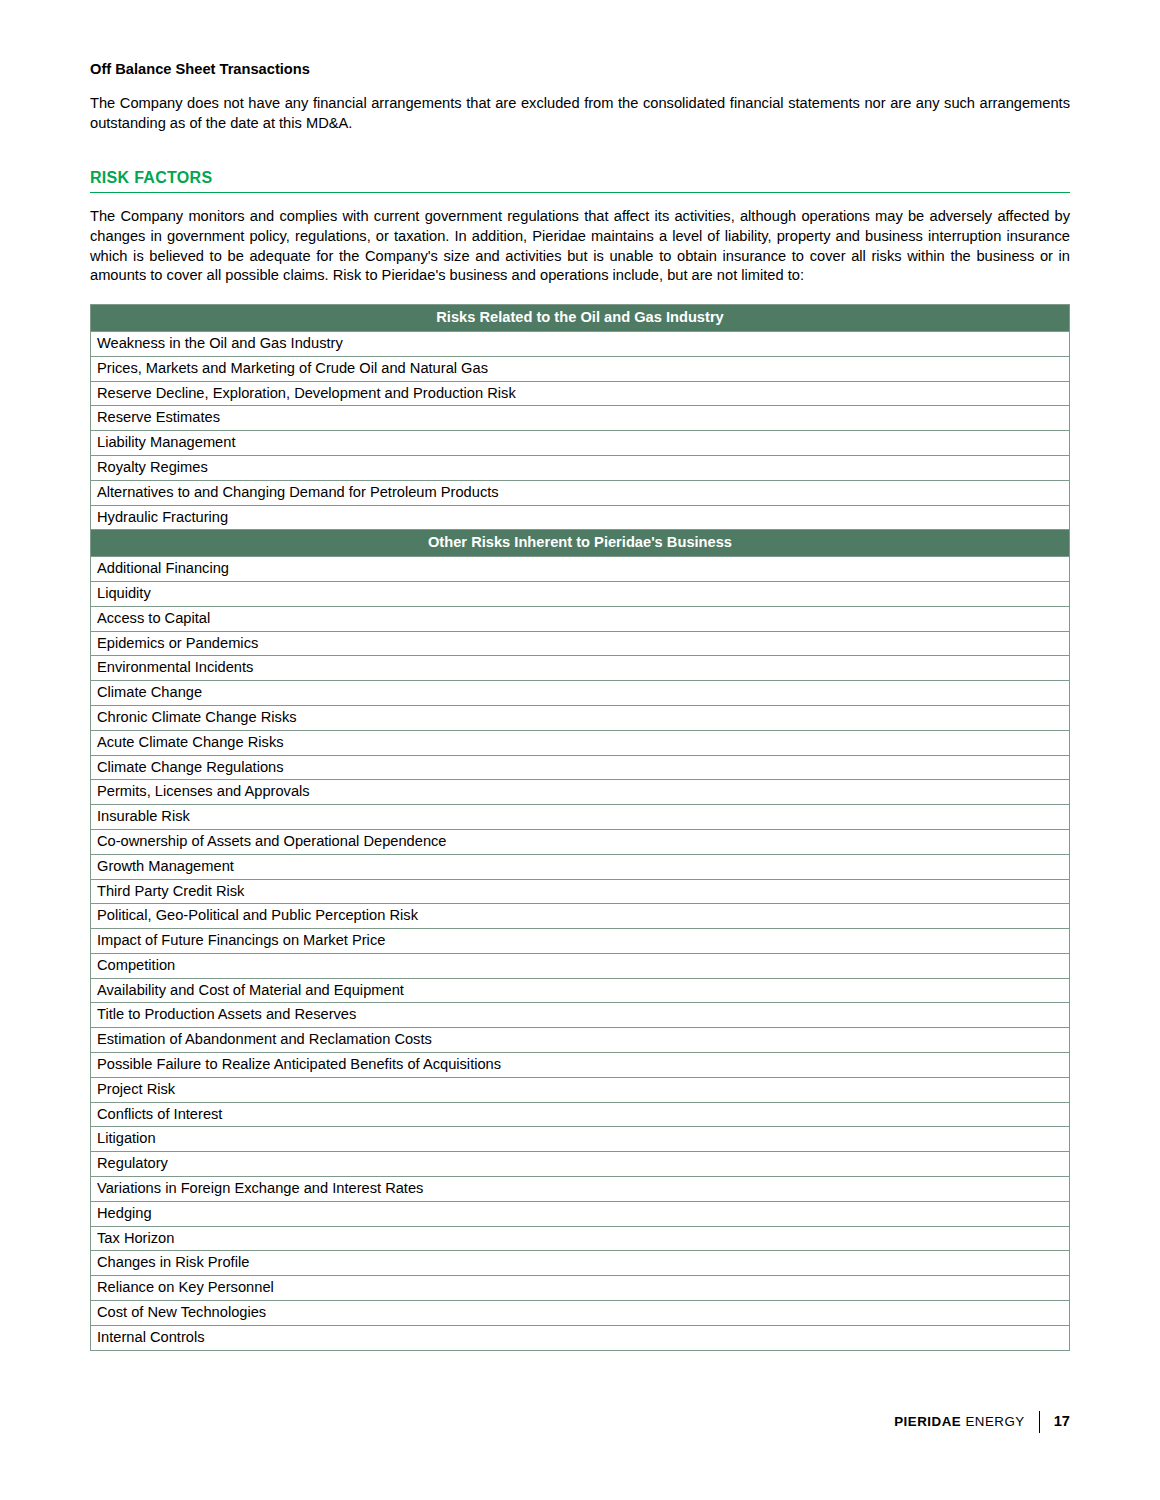Off Balance Sheet Transactions
The Company does not have any financial arrangements that are excluded from the consolidated financial statements nor are any such arrangements outstanding as of the date at this MD&A.
RISK FACTORS
The Company monitors and complies with current government regulations that affect its activities, although operations may be adversely affected by changes in government policy, regulations, or taxation. In addition, Pieridae maintains a level of liability, property and business interruption insurance which is believed to be adequate for the Company's size and activities but is unable to obtain insurance to cover all risks within the business or in amounts to cover all possible claims. Risk to Pieridae's business and operations include, but are not limited to:
| Risks Related to the Oil and Gas Industry |
| Weakness in the Oil and Gas Industry |
| Prices, Markets and Marketing of Crude Oil and Natural Gas |
| Reserve Decline, Exploration, Development and Production Risk |
| Reserve Estimates |
| Liability Management |
| Royalty Regimes |
| Alternatives to and Changing Demand for Petroleum Products |
| Hydraulic Fracturing |
| Other Risks Inherent to Pieridae's Business |
| Additional Financing |
| Liquidity |
| Access to Capital |
| Epidemics or Pandemics |
| Environmental Incidents |
| Climate Change |
| Chronic Climate Change Risks |
| Acute Climate Change Risks |
| Climate Change Regulations |
| Permits, Licenses and Approvals |
| Insurable Risk |
| Co-ownership of Assets and Operational Dependence |
| Growth Management |
| Third Party Credit Risk |
| Political, Geo-Political and Public Perception Risk |
| Impact of Future Financings on Market Price |
| Competition |
| Availability and Cost of Material and Equipment |
| Title to Production Assets and Reserves |
| Estimation of Abandonment and Reclamation Costs |
| Possible Failure to Realize Anticipated Benefits of Acquisitions |
| Project Risk |
| Conflicts of Interest |
| Litigation |
| Regulatory |
| Variations in Foreign Exchange and Interest Rates |
| Hedging |
| Tax Horizon |
| Changes in Risk Profile |
| Reliance on Key Personnel |
| Cost of New Technologies |
| Internal Controls |
PIERIDAE ENERGY 17